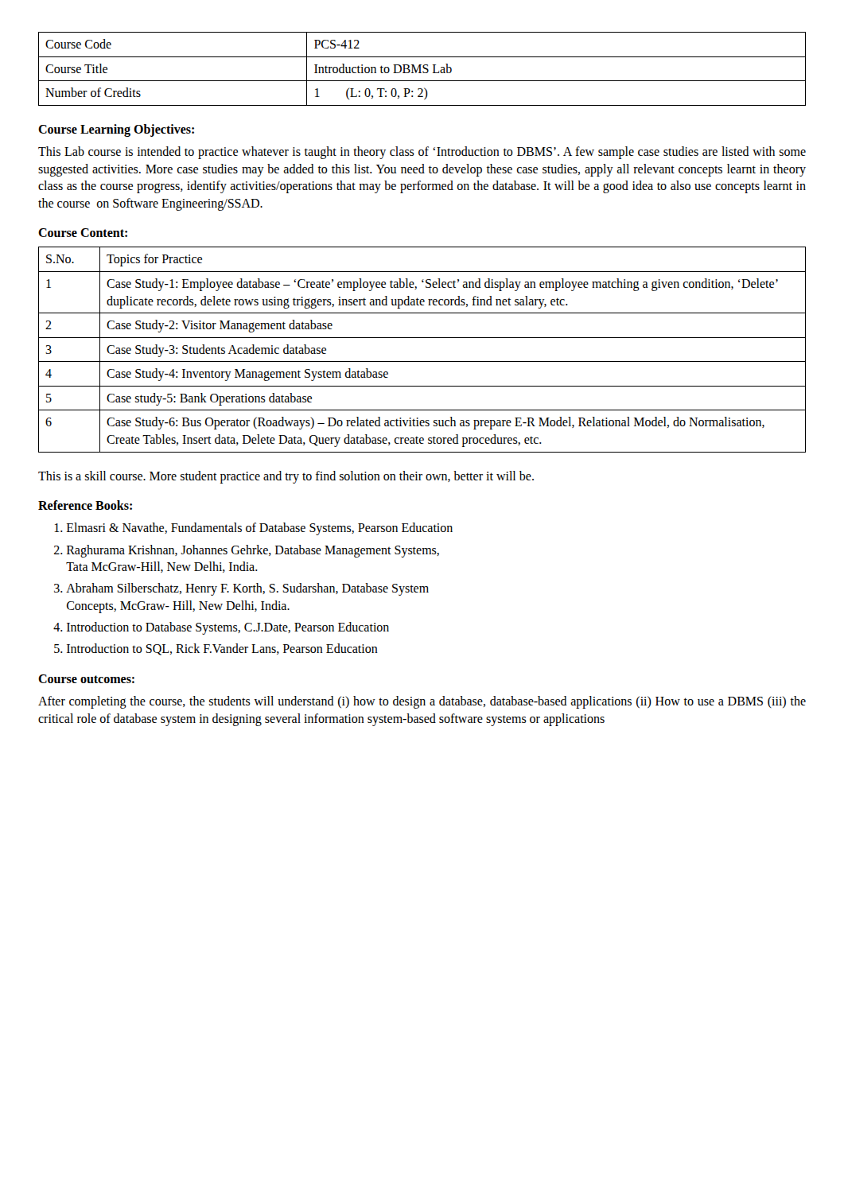| Course Code | PCS-412 |
| Course Title | Introduction to DBMS Lab |
| Number of Credits | 1 (L: 0, T: 0, P: 2) |
Course Learning Objectives:
This Lab course is intended to practice whatever is taught in theory class of ‘Introduction to DBMS’. A few sample case studies are listed with some suggested activities. More case studies may be added to this list. You need to develop these case studies, apply all relevant concepts learnt in theory class as the course progress, identify activities/operations that may be performed on the database. It will be a good idea to also use concepts learnt in the course on Software Engineering/SSAD.
Course Content:
| S.No. | Topics for Practice |
| --- | --- |
| 1 | Case Study-1: Employee database – ‘Create’ employee table, ‘Select’ and display an employee matching a given condition, ‘Delete’ duplicate records, delete rows using triggers, insert and update records, find net salary, etc. |
| 2 | Case Study-2: Visitor Management database |
| 3 | Case Study-3: Students Academic database |
| 4 | Case Study-4: Inventory Management System database |
| 5 | Case study-5: Bank Operations database |
| 6 | Case Study-6: Bus Operator (Roadways) – Do related activities such as prepare E-R Model, Relational Model, do Normalisation, Create Tables, Insert data, Delete Data, Query database, create stored procedures, etc. |
This is a skill course. More student practice and try to find solution on their own, better it will be.
Reference Books:
Elmasri & Navathe, Fundamentals of Database Systems, Pearson Education
Raghurama Krishnan, Johannes Gehrke, Database Management Systems,
Tata McGraw-Hill, New Delhi, India.
Abraham Silberschatz, Henry F. Korth, S. Sudarshan, Database System
Concepts, McGraw- Hill, New Delhi, India.
Introduction to Database Systems, C.J.Date, Pearson Education
Introduction to SQL, Rick F.Vander Lans, Pearson Education
Course outcomes:
After completing the course, the students will understand (i) how to design a database, database-based applications (ii) How to use a DBMS (iii) the critical role of database system in designing several information system-based software systems or applications